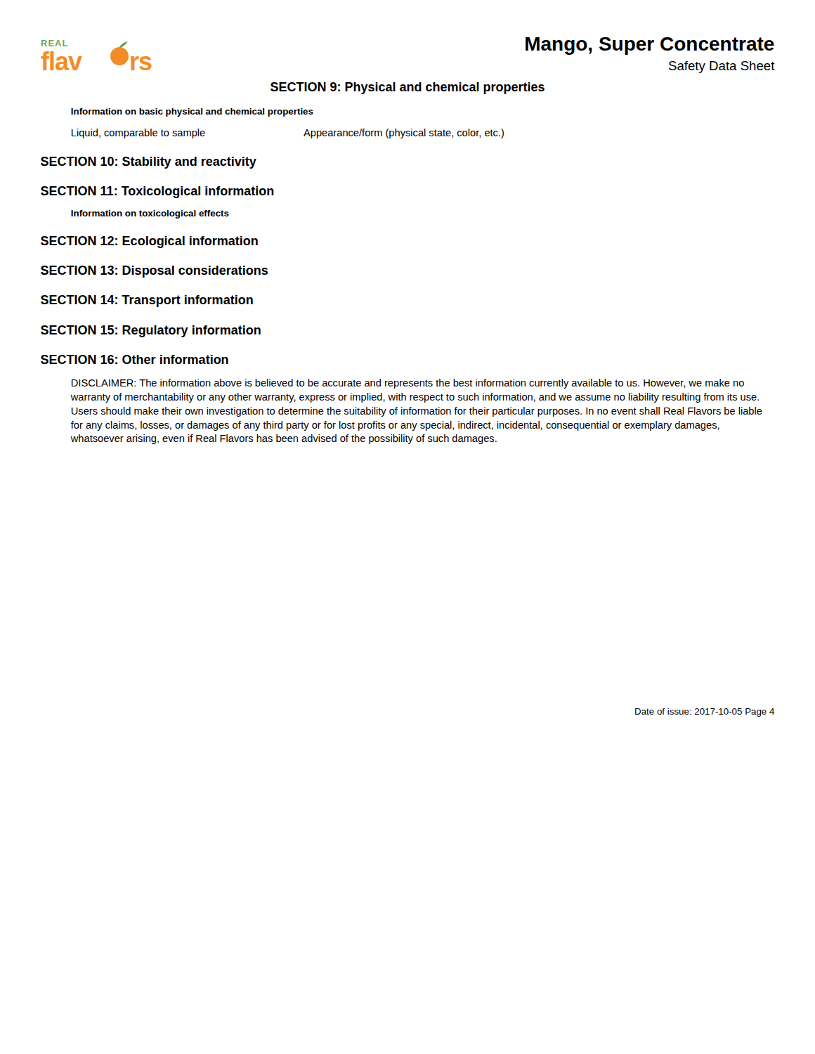REAL flav rs
Mango, Super Concentrate
Safety Data Sheet
SECTION 9: Physical and chemical properties
Information on basic physical and chemical properties
Liquid, comparable to sample
Appearance/form (physical state, color, etc.)
SECTION 10: Stability and reactivity
SECTION 11: Toxicological information
Information on toxicological effects
SECTION 12: Ecological information
SECTION 13: Disposal considerations
SECTION 14: Transport information
SECTION 15: Regulatory information
SECTION 16: Other information
DISCLAIMER: The information above is believed to be accurate and represents the best information currently available to us. However, we make no warranty of merchantability or any other warranty, express or implied, with respect to such information, and we assume no liability resulting from its use. Users should make their own investigation to determine the suitability of information for their particular purposes. In no event shall Real Flavors be liable for any claims, losses, or damages of any third party or for lost profits or any special, indirect, incidental, consequential or exemplary damages, whatsoever arising, even if Real Flavors has been advised of the possibility of such damages.
Date of issue: 2017-10-05 Page 4